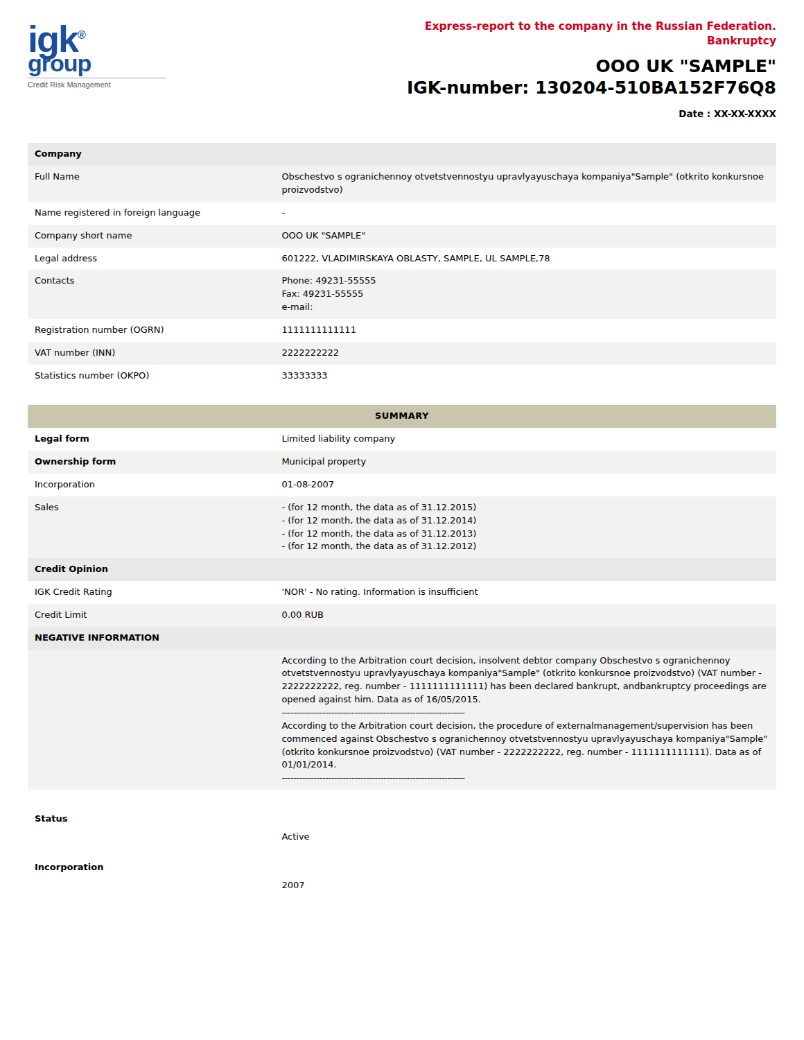igk®
group
Credit Risk Management
Express-report to the company in the Russian Federation.
Bankruptcy
OOO UK "SAMPLE"
IGK-number: 130204-510BA152F76Q8
Date : XX-XX-XXXX
| Company |
| Full Name | Obschestvo s ogranichennoy otvetstvennostyu upravlyayuschaya kompaniya"Sample" (otkrito konkursnoe proizvodstvo) |
| Name registered in foreign language | - |
| Company short name | OOO UK "SAMPLE" |
| Legal address | 601222, VLADIMIRSKAYA OBLASTY, SAMPLE, UL SAMPLE,78 |
| Contacts | Phone: 49231-55555 Fax: 49231-55555 e-mail: |
| Registration number (OGRN) | 1111111111111 |
| VAT number (INN) | 2222222222 |
| Statistics number (OKPO) | 33333333 |
| SUMMARY |
| --- |
| Legal form | Limited liability company |
| Ownership form | Municipal property |
| Incorporation | 01-08-2007 |
| Sales | - (for 12 month, the data as of 31.12.2015) - (for 12 month, the data as of 31.12.2014) - (for 12 month, the data as of 31.12.2013) - (for 12 month, the data as of 31.12.2012) |
| Credit Opinion | |
| IGK Credit Rating | 'NOR' - No rating. Information is insufficient |
| Credit Limit | 0.00 RUB |
| NEGATIVE INFORMATION | |
| | According to the Arbitration court decision, insolvent debtor company Obschestvo s ogranichennoy otvetstvennostyu upravlyayuschaya kompaniya"Sample" (otkrito konkursnoe proizvodstvo) (VAT number - 2222222222, reg. number - 1111111111111) has been declared bankrupt, andbankruptcy proceedings are opened against him. Data as of 16/05/2015. --------------------------------------------------------------- According to the Arbitration court decision, the procedure of externalmanagement/supervision has been commenced against Obschestvo s ogranichennoy otvetstvennostyu upravlyayuschaya kompaniya"Sample" (otkrito konkursnoe proizvodstvo) (VAT number - 2222222222, reg. number - 1111111111111). Data as of 01/01/2014. --------------------------------------------------------------- |
| Status | |
| | Active |
| Incorporation | |
| | 2007 |